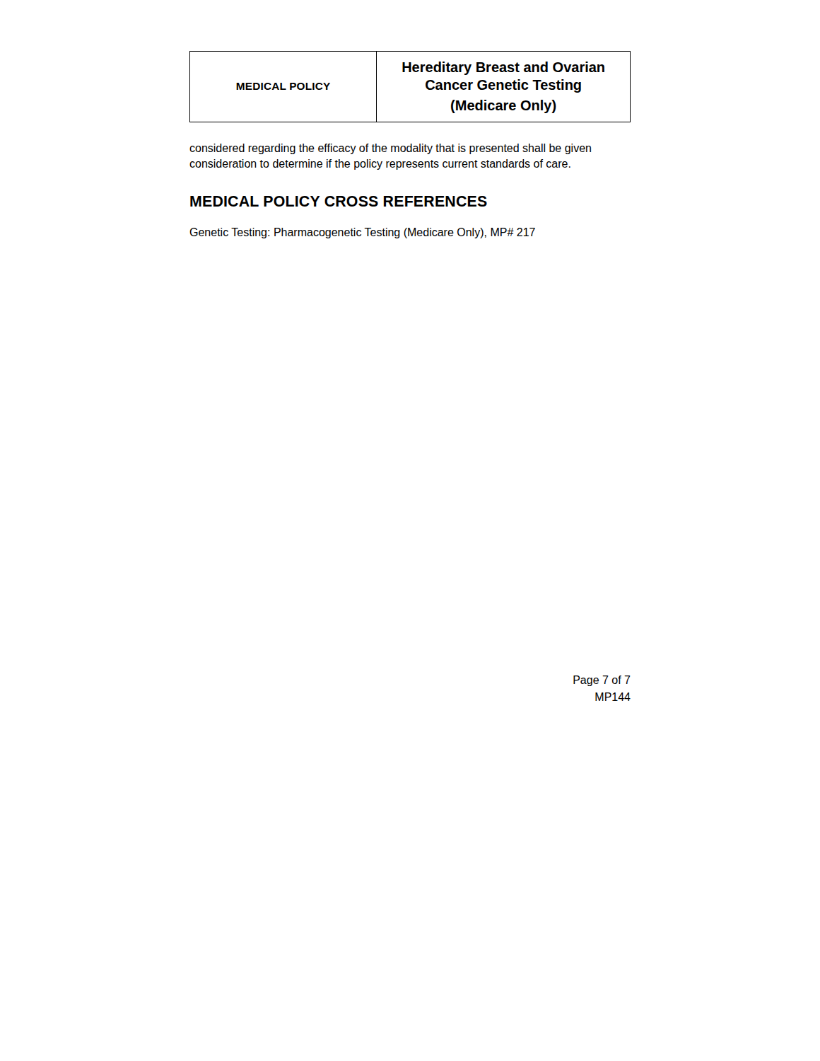| MEDICAL POLICY | Hereditary Breast and Ovarian Cancer Genetic Testing (Medicare Only) |
considered regarding the efficacy of the modality that is presented shall be given consideration to determine if the policy represents current standards of care.
MEDICAL POLICY CROSS REFERENCES
Genetic Testing: Pharmacogenetic Testing (Medicare Only), MP# 217
Page 7 of 7 MP144